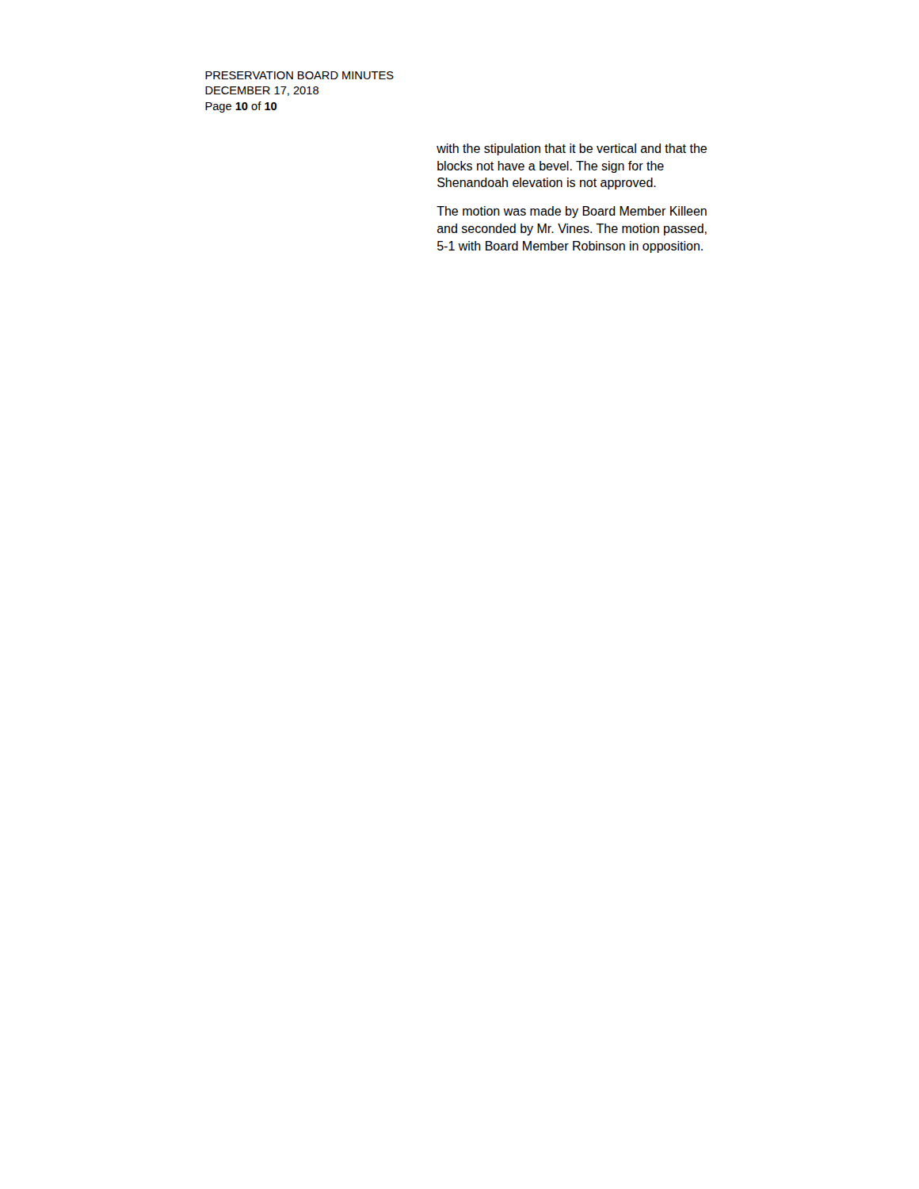PRESERVATION BOARD MINUTES
DECEMBER 17, 2018
Page 10 of 10
with the stipulation that it be vertical and that the blocks not have a bevel. The sign for the Shenandoah elevation is not approved.
The motion was made by Board Member Killeen and seconded by Mr. Vines. The motion passed, 5-1 with Board Member Robinson in opposition.